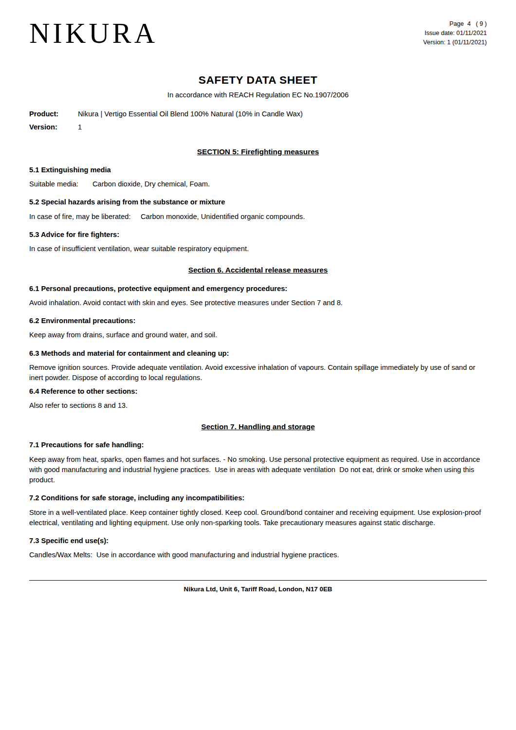NIKURA
Page 4 ( 9 )
Issue date: 01/11/2021
Version: 1 (01/11/2021)
SAFETY DATA SHEET
In accordance with REACH Regulation EC No.1907/2006
| Product: | Nikura / Vertigo Essential Oil Blend 100% Natural (10% in Candle Wax) |
| Version: | 1 |
SECTION 5: Firefighting measures
5.1 Extinguishing media
Suitable media: Carbon dioxide, Dry chemical, Foam.
5.2 Special hazards arising from the substance or mixture
In case of fire, may be liberated: Carbon monoxide, Unidentified organic compounds.
5.3 Advice for fire fighters:
In case of insufficient ventilation, wear suitable respiratory equipment.
Section 6. Accidental release measures
6.1 Personal precautions, protective equipment and emergency procedures:
Avoid inhalation. Avoid contact with skin and eyes. See protective measures under Section 7 and 8.
6.2 Environmental precautions:
Keep away from drains, surface and ground water, and soil.
6.3 Methods and material for containment and cleaning up:
Remove ignition sources. Provide adequate ventilation. Avoid excessive inhalation of vapours. Contain spillage immediately by use of sand or inert powder. Dispose of according to local regulations.
6.4 Reference to other sections:
Also refer to sections 8 and 13.
Section 7. Handling and storage
7.1 Precautions for safe handling:
Keep away from heat, sparks, open flames and hot surfaces. - No smoking. Use personal protective equipment as required. Use in accordance with good manufacturing and industrial hygiene practices. Use in areas with adequate ventilation Do not eat, drink or smoke when using this product.
7.2 Conditions for safe storage, including any incompatibilities:
Store in a well-ventilated place. Keep container tightly closed. Keep cool. Ground/bond container and receiving equipment. Use explosion-proof electrical, ventilating and lighting equipment. Use only non-sparking tools. Take precautionary measures against static discharge.
7.3 Specific end use(s):
Candles/Wax Melts: Use in accordance with good manufacturing and industrial hygiene practices.
Nikura Ltd, Unit 6, Tariff Road, London, N17 0EB